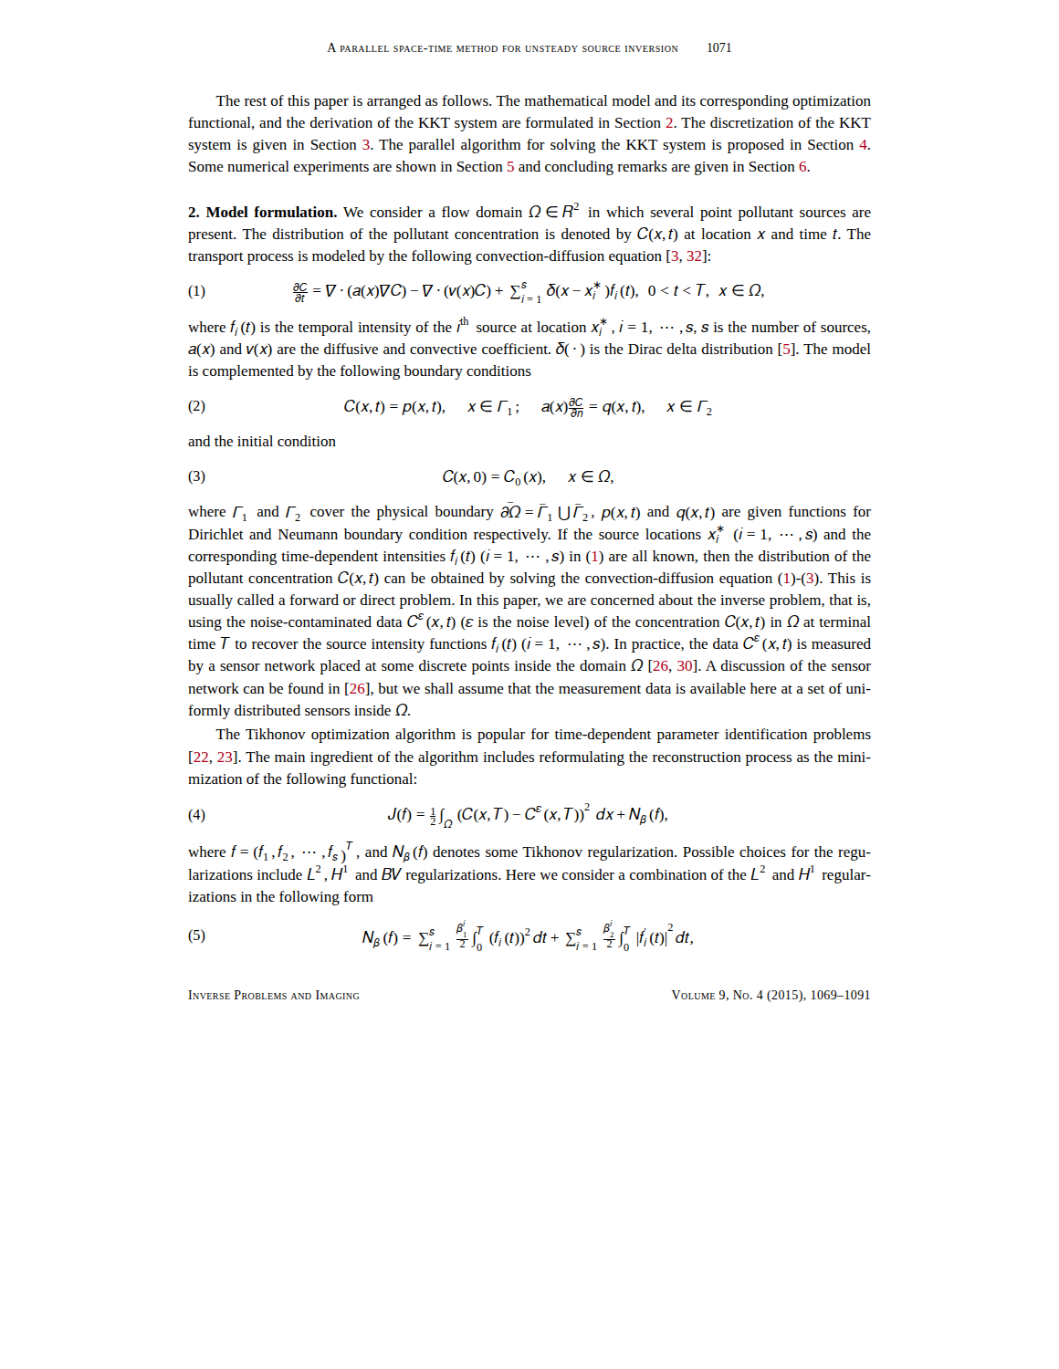A parallel space-time method for unsteady source inversion 1071
The rest of this paper is arranged as follows. The mathematical model and its corresponding optimization functional, and the derivation of the KKT system are formulated in Section 2. The discretization of the KKT system is given in Section 3. The parallel algorithm for solving the KKT system is proposed in Section 4. Some numerical experiments are shown in Section 5 and concluding remarks are given in Section 6.
2. Model formulation.
We consider a flow domain Ω∈R2 in which several point pollutant sources are present. The distribution of the pollutant concentration is denoted by C(x,t) at location x and time t. The transport process is modeled by the following convection-diffusion equation [3, 32]:
(1) ∂C∂t = ∇·(a(x)∇C) − ∇·(v(x)C) + ∑i=1s δ(x−xi∗) fi(t) , 0<t<T, x∈Ω,
where fi(t) is the temporal intensity of the ith source at location xi∗, i=1,⋯,s, s is the number of sources, a(x) and v(x) are the diffusive and convective coefficient. δ(·) is the Dirac delta distribution [5]. The model is complemented by the following boundary conditions
(2) C(x,t)=p(x,t), x∈Γ1; a(x) ∂C∂n =q(x,t), x∈Γ2
and the initial condition
(3) C(x,0)=C0(x), x∈Ω,
where Γ1 and Γ2 cover the physical boundary ∂Ω¯=Γ¯1⋃Γ¯2, p(x,t) and q(x,t) are given functions for Dirichlet and Neumann boundary condition respectively. If the source locations xi∗ (i=1,⋯,s) and the corresponding time-dependent intensities fi(t) (i=1,⋯,s) in (1) are all known, then the distribution of the pollutant concentration C(x,t) can be obtained by solving the convection-diffusion equation (1)-(3). This is usually called a forward or direct problem. In this paper, we are concerned about the inverse problem, that is, using the noise-contaminated data Cε(x,t) (ε is the noise level) of the concentration C(x,t) in Ω at terminal time T to recover the source intensity functions fi(t) (i=1,⋯,s). In practice, the data Cε(x,t) is measured by a sensor network placed at some discrete points inside the domain Ω [26, 30]. A discussion of the sensor network can be found in [26], but we shall assume that the measurement data is available here at a set of uniformly distributed sensors inside Ω.
The Tikhonov optimization algorithm is popular for time-dependent parameter identification problems [22, 23]. The main ingredient of the algorithm includes reformulating the reconstruction process as the minimization of the following functional:
(4) J(f)= 12 ∫Ω (C(x,T)−Cε(x,T))2 dx + Nβ(f),
where f=(f1,f2,⋯,fs)T, and Nβ(f) denotes some Tikhonov regularization. Possible choices for the regularizations include L2, H1 and BV regularizations. Here we consider a combination of the L2 and H1 regularizations in the following form
(5) Nβ(f)= ∑i=1s β1i2 ∫0T (fi(t))2 dt + ∑i=1s β2i2 ∫0T |fi′(t)|2 dt,
Inverse Problems and Imaging Volume 9, No. 4 (2015), 1069–1091